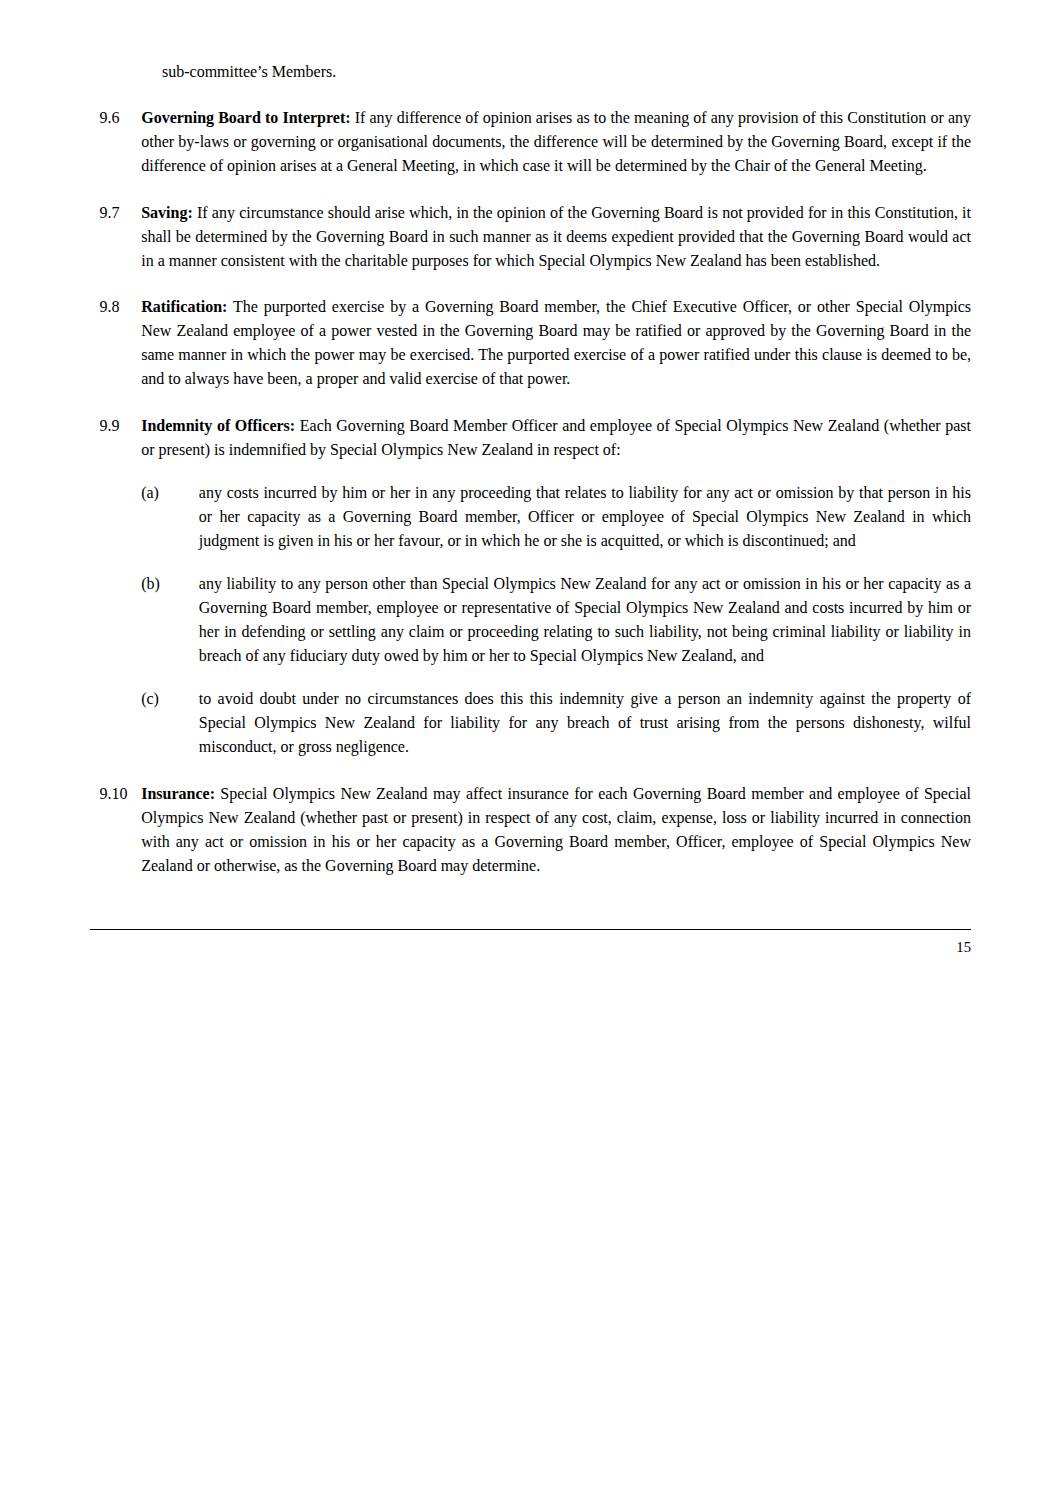sub-committee’s Members.
9.6
Governing Board to Interpret: If any difference of opinion arises as to the meaning of any provision of this Constitution or any other by-laws or governing or organisational documents, the difference will be determined by the Governing Board, except if the difference of opinion arises at a General Meeting, in which case it will be determined by the Chair of the General Meeting.
9.7
Saving: If any circumstance should arise which, in the opinion of the Governing Board is not provided for in this Constitution, it shall be determined by the Governing Board in such manner as it deems expedient provided that the Governing Board would act in a manner consistent with the charitable purposes for which Special Olympics New Zealand has been established.
9.8
Ratification: The purported exercise by a Governing Board member, the Chief Executive Officer, or other Special Olympics New Zealand employee of a power vested in the Governing Board may be ratified or approved by the Governing Board in the same manner in which the power may be exercised. The purported exercise of a power ratified under this clause is deemed to be, and to always have been, a proper and valid exercise of that power.
9.9
Indemnity of Officers: Each Governing Board Member Officer and employee of Special Olympics New Zealand (whether past or present) is indemnified by Special Olympics New Zealand in respect of:
(a)
any costs incurred by him or her in any proceeding that relates to liability for any act or omission by that person in his or her capacity as a Governing Board member, Officer or employee of Special Olympics New Zealand in which judgment is given in his or her favour, or in which he or she is acquitted, or which is discontinued; and
(b)
any liability to any person other than Special Olympics New Zealand for any act or omission in his or her capacity as a Governing Board member, employee or representative of Special Olympics New Zealand and costs incurred by him or her in defending or settling any claim or proceeding relating to such liability, not being criminal liability or liability in breach of any fiduciary duty owed by him or her to Special Olympics New Zealand, and
(c)
to avoid doubt under no circumstances does this this indemnity give a person an indemnity against the property of Special Olympics New Zealand for liability for any breach of trust arising from the persons dishonesty, wilful misconduct, or gross negligence.
9.10
Insurance: Special Olympics New Zealand may affect insurance for each Governing Board member and employee of Special Olympics New Zealand (whether past or present) in respect of any cost, claim, expense, loss or liability incurred in connection with any act or omission in his or her capacity as a Governing Board member, Officer, employee of Special Olympics New Zealand or otherwise, as the Governing Board may determine.
15